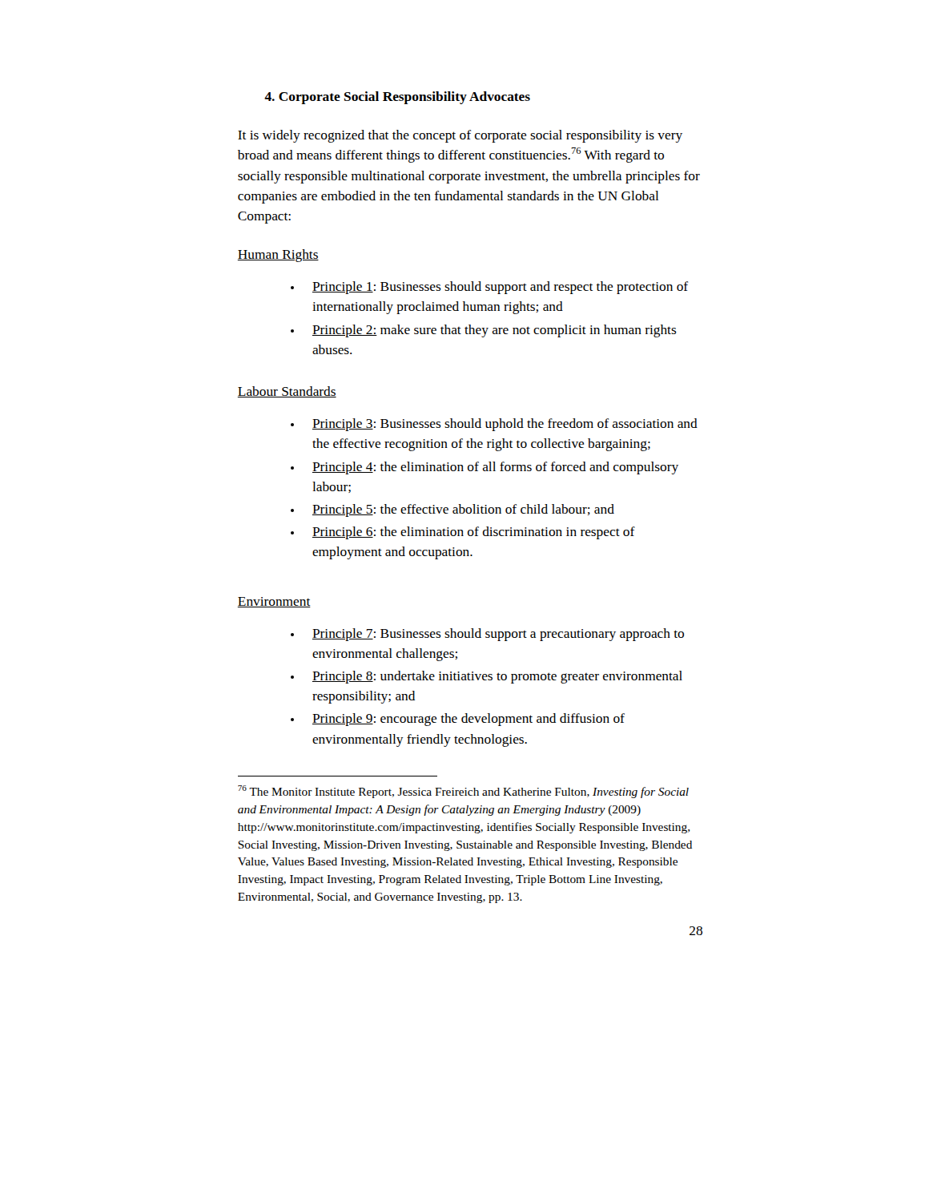4. Corporate Social Responsibility Advocates
It is widely recognized that the concept of corporate social responsibility is very broad and means different things to different constituencies.76 With regard to socially responsible multinational corporate investment, the umbrella principles for companies are embodied in the ten fundamental standards in the UN Global Compact:
Human Rights
Principle 1: Businesses should support and respect the protection of internationally proclaimed human rights; and
Principle 2: make sure that they are not complicit in human rights abuses.
Labour Standards
Principle 3: Businesses should uphold the freedom of association and the effective recognition of the right to collective bargaining;
Principle 4: the elimination of all forms of forced and compulsory labour;
Principle 5: the effective abolition of child labour; and
Principle 6: the elimination of discrimination in respect of employment and occupation.
Environment
Principle 7: Businesses should support a precautionary approach to environmental challenges;
Principle 8: undertake initiatives to promote greater environmental responsibility; and
Principle 9: encourage the development and diffusion of environmentally friendly technologies.
76 The Monitor Institute Report, Jessica Freireich and Katherine Fulton, Investing for Social and Environmental Impact: A Design for Catalyzing an Emerging Industry (2009) http://www.monitorinstitute.com/impactinvesting, identifies Socially Responsible Investing, Social Investing, Mission-Driven Investing, Sustainable and Responsible Investing, Blended Value, Values Based Investing, Mission-Related Investing, Ethical Investing, Responsible Investing, Impact Investing, Program Related Investing, Triple Bottom Line Investing, Environmental, Social, and Governance Investing, pp. 13.
28